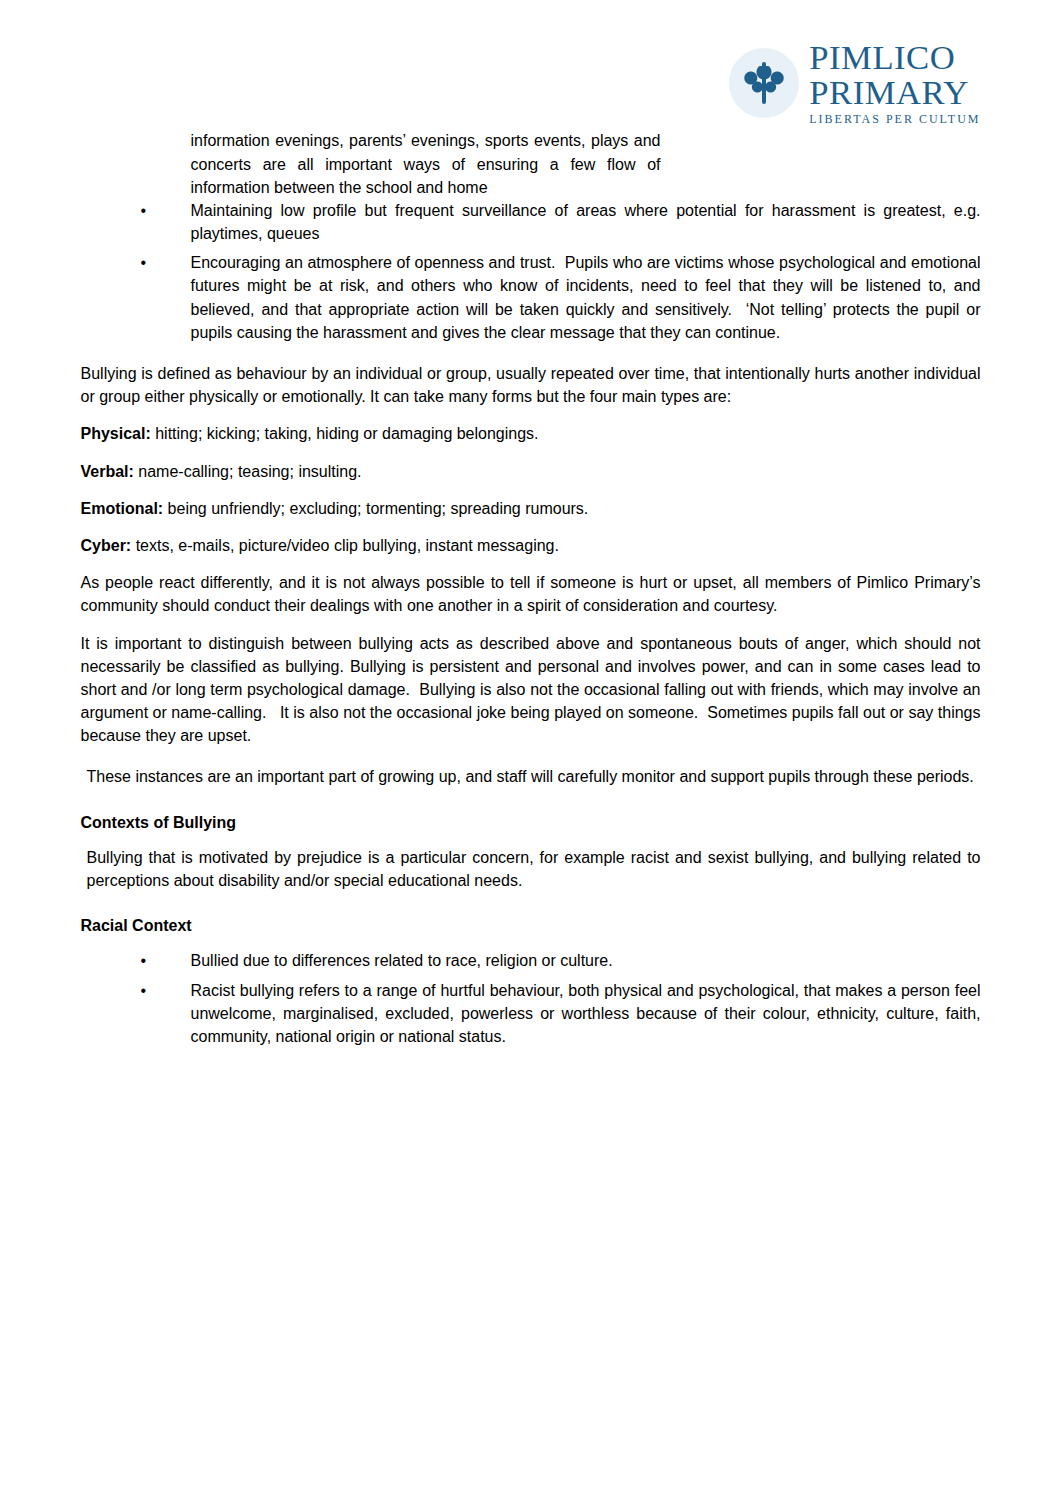PIMLICO PRIMARY LIBERTAS PER CULTUM
information evenings, parents’ evenings, sports events, plays and concerts are all important ways of ensuring a few flow of information between the school and home
Maintaining low profile but frequent surveillance of areas where potential for harassment is greatest, e.g. playtimes, queues
Encouraging an atmosphere of openness and trust. Pupils who are victims whose psychological and emotional futures might be at risk, and others who know of incidents, need to feel that they will be listened to, and believed, and that appropriate action will be taken quickly and sensitively. ‘Not telling’ protects the pupil or pupils causing the harassment and gives the clear message that they can continue.
Bullying is defined as behaviour by an individual or group, usually repeated over time, that intentionally hurts another individual or group either physically or emotionally. It can take many forms but the four main types are:
Physical: hitting; kicking; taking, hiding or damaging belongings.
Verbal: name-calling; teasing; insulting.
Emotional: being unfriendly; excluding; tormenting; spreading rumours.
Cyber: texts, e-mails, picture/video clip bullying, instant messaging.
As people react differently, and it is not always possible to tell if someone is hurt or upset, all members of Pimlico Primary’s community should conduct their dealings with one another in a spirit of consideration and courtesy.
It is important to distinguish between bullying acts as described above and spontaneous bouts of anger, which should not necessarily be classified as bullying. Bullying is persistent and personal and involves power, and can in some cases lead to short and /or long term psychological damage. Bullying is also not the occasional falling out with friends, which may involve an argument or name-calling. It is also not the occasional joke being played on someone. Sometimes pupils fall out or say things because they are upset.
These instances are an important part of growing up, and staff will carefully monitor and support pupils through these periods.
Contexts of Bullying
Bullying that is motivated by prejudice is a particular concern, for example racist and sexist bullying, and bullying related to perceptions about disability and/or special educational needs.
Racial Context
Bullied due to differences related to race, religion or culture.
Racist bullying refers to a range of hurtful behaviour, both physical and psychological, that makes a person feel unwelcome, marginalised, excluded, powerless or worthless because of their colour, ethnicity, culture, faith, community, national origin or national status.